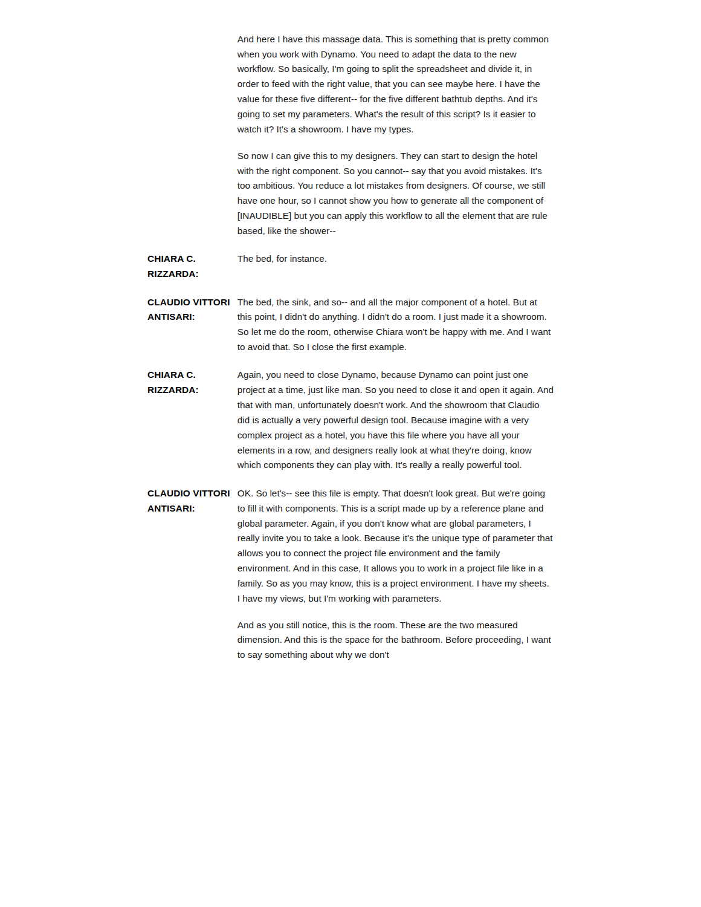And here I have this massage data. This is something that is pretty common when you work with Dynamo. You need to adapt the data to the new workflow. So basically, I'm going to split the spreadsheet and divide it, in order to feed with the right value, that you can see maybe here. I have the value for these five different-- for the five different bathtub depths. And it's going to set my parameters. What's the result of this script? Is it easier to watch it? It's a showroom. I have my types.
So now I can give this to my designers. They can start to design the hotel with the right component. So you cannot-- say that you avoid mistakes. It's too ambitious. You reduce a lot mistakes from designers. Of course, we still have one hour, so I cannot show you how to generate all the component of [INAUDIBLE] but you can apply this workflow to all the element that are rule based, like the shower--
CHIARA C. RIZZARDA:
The bed, for instance.
CLAUDIO VITTORI ANTISARI:
The bed, the sink, and so-- and all the major component of a hotel. But at this point, I didn't do anything. I didn't do a room. I just made it a showroom. So let me do the room, otherwise Chiara won't be happy with me. And I want to avoid that. So I close the first example.
CHIARA C. RIZZARDA:
Again, you need to close Dynamo, because Dynamo can point just one project at a time, just like man. So you need to close it and open it again. And that with man, unfortunately doesn't work. And the showroom that Claudio did is actually a very powerful design tool. Because imagine with a very complex project as a hotel, you have this file where you have all your elements in a row, and designers really look at what they're doing, know which components they can play with. It's really a really powerful tool.
CLAUDIO VITTORI ANTISARI:
OK. So let's-- see this file is empty. That doesn't look great. But we're going to fill it with components. This is a script made up by a reference plane and global parameter. Again, if you don't know what are global parameters, I really invite you to take a look. Because it's the unique type of parameter that allows you to connect the project file environment and the family environment. And in this case, It allows you to work in a project file like in a family. So as you may know, this is a project environment. I have my sheets. I have my views, but I'm working with parameters.
And as you still notice, this is the room. These are the two measured dimension. And this is the space for the bathroom. Before proceeding, I want to say something about why we don't